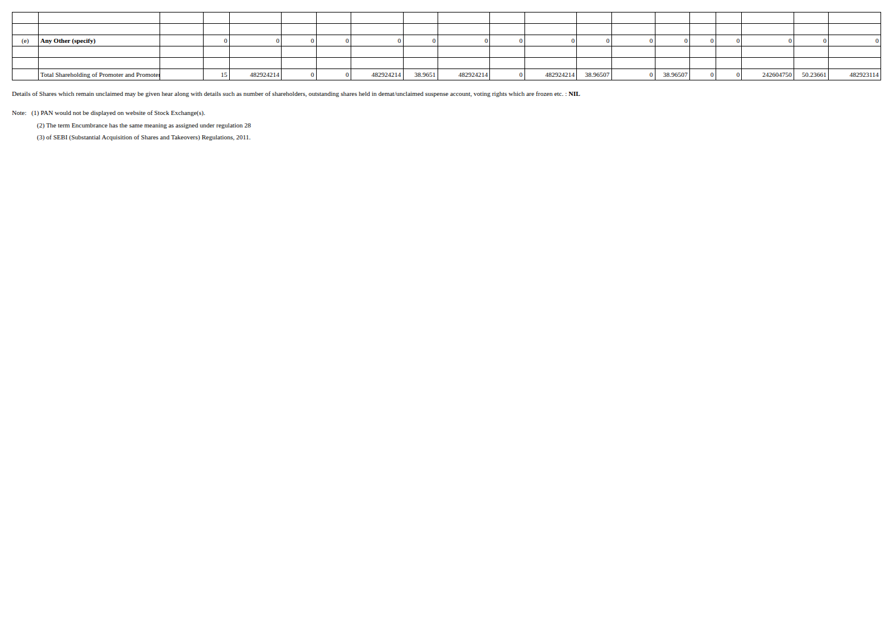| (e) | Any Other (specify) | | 0 | 0 | 0 | 0 | 0 | 0 | 0 | 0 | 0 | 0 | 0 | 0 | 0 | 0 | 0 | 0 | 0 |
| | Total Shareholding of Promoter and Promoter Group (A)= (A)(1)+(A)(2) | | 15 | 482924214 | 0 | 0 | 482924214 | 38.9651 | 482924214 | 0 | 482924214 | 38.96507 | 0 | 38.96507 | 0 | 0 | 242604750 | 50.23661 | 482923114 |
Details of Shares which remain unclaimed may be given hear along with details such as number of shareholders, outstanding shares held in demat/unclaimed suspense account, voting rights which are frozen etc. : NIL
Note: (1) PAN would not be displayed on website of Stock Exchange(s).
(2) The term Encumbrance has the same meaning as assigned under regulation 28
(3) of SEBI (Substantial Acquisition of Shares and Takeovers) Regulations, 2011.